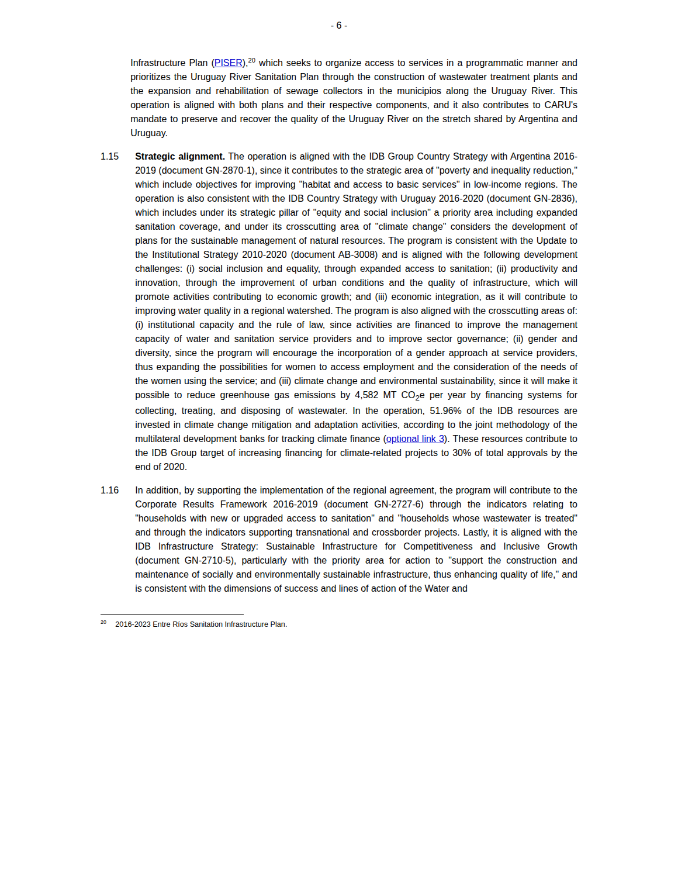- 6 -
Infrastructure Plan (PISER),20 which seeks to organize access to services in a programmatic manner and prioritizes the Uruguay River Sanitation Plan through the construction of wastewater treatment plants and the expansion and rehabilitation of sewage collectors in the municipios along the Uruguay River. This operation is aligned with both plans and their respective components, and it also contributes to CARU's mandate to preserve and recover the quality of the Uruguay River on the stretch shared by Argentina and Uruguay.
1.15
Strategic alignment. The operation is aligned with the IDB Group Country Strategy with Argentina 2016-2019 (document GN-2870-1), since it contributes to the strategic area of "poverty and inequality reduction," which include objectives for improving "habitat and access to basic services" in low-income regions. The operation is also consistent with the IDB Country Strategy with Uruguay 2016-2020 (document GN-2836), which includes under its strategic pillar of "equity and social inclusion" a priority area including expanded sanitation coverage, and under its crosscutting area of "climate change" considers the development of plans for the sustainable management of natural resources. The program is consistent with the Update to the Institutional Strategy 2010-2020 (document AB-3008) and is aligned with the following development challenges: (i) social inclusion and equality, through expanded access to sanitation; (ii) productivity and innovation, through the improvement of urban conditions and the quality of infrastructure, which will promote activities contributing to economic growth; and (iii) economic integration, as it will contribute to improving water quality in a regional watershed. The program is also aligned with the crosscutting areas of: (i) institutional capacity and the rule of law, since activities are financed to improve the management capacity of water and sanitation service providers and to improve sector governance; (ii) gender and diversity, since the program will encourage the incorporation of a gender approach at service providers, thus expanding the possibilities for women to access employment and the consideration of the needs of the women using the service; and (iii) climate change and environmental sustainability, since it will make it possible to reduce greenhouse gas emissions by 4,582 MT CO2e per year by financing systems for collecting, treating, and disposing of wastewater. In the operation, 51.96% of the IDB resources are invested in climate change mitigation and adaptation activities, according to the joint methodology of the multilateral development banks for tracking climate finance (optional link 3). These resources contribute to the IDB Group target of increasing financing for climate-related projects to 30% of total approvals by the end of 2020.
1.16
In addition, by supporting the implementation of the regional agreement, the program will contribute to the Corporate Results Framework 2016-2019 (document GN-2727-6) through the indicators relating to "households with new or upgraded access to sanitation" and "households whose wastewater is treated" and through the indicators supporting transnational and crossborder projects. Lastly, it is aligned with the IDB Infrastructure Strategy: Sustainable Infrastructure for Competitiveness and Inclusive Growth (document GN-2710-5), particularly with the priority area for action to "support the construction and maintenance of socially and environmentally sustainable infrastructure, thus enhancing quality of life," and is consistent with the dimensions of success and lines of action of the Water and
20
2016-2023 Entre Ríos Sanitation Infrastructure Plan.